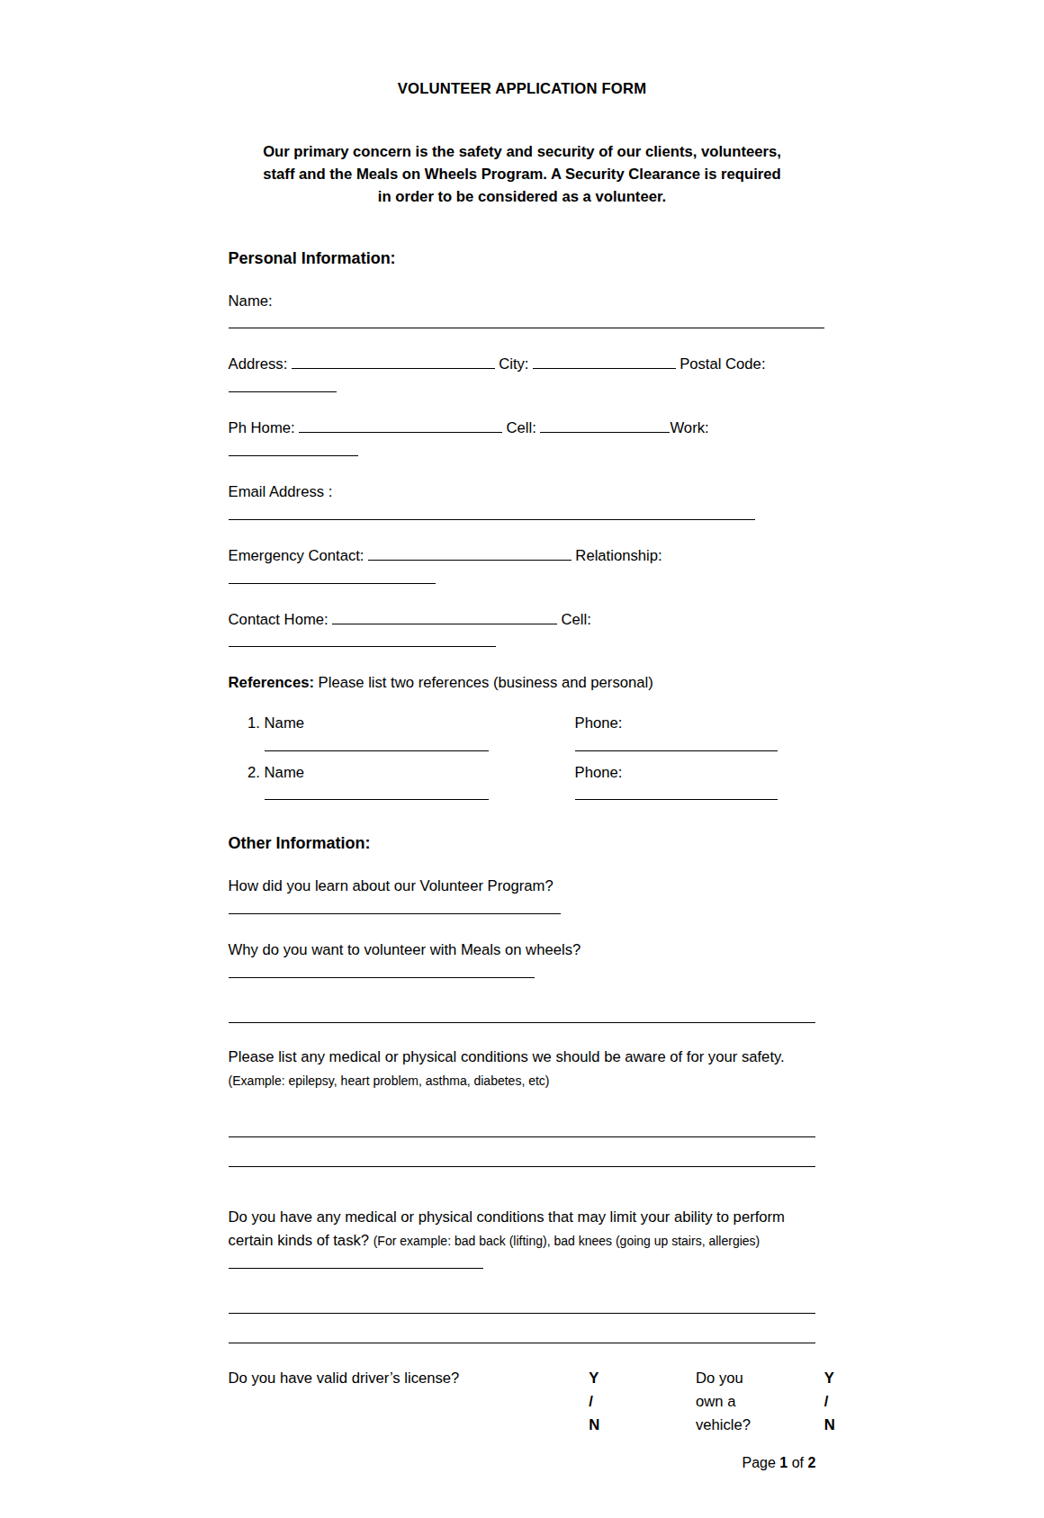VOLUNTEER APPLICATION FORM
Our primary concern is the safety and security of our clients, volunteers, staff and the Meals on Wheels Program. A Security Clearance is required in order to be considered as a volunteer.
Personal Information:
Name:
Address: City: Postal Code:
Ph Home: Cell: Work:
Email Address :
Emergency Contact: Relationship:
Contact Home: Cell:
References: Please list two references (business and personal)
Name Phone:
Name Phone:
Other Information:
How did you learn about our Volunteer Program?
Why do you want to volunteer with Meals on wheels?
Please list any medical or physical conditions we should be aware of for your safety. (Example: epilepsy, heart problem, asthma, diabetes, etc)
Do you have any medical or physical conditions that may limit your ability to perform certain kinds of task? (For example: bad back (lifting), bad knees (going up stairs, allergies)
Do you have valid driver’s license? Y / N Do you own a vehicle? Y / N
Page 1 of 2